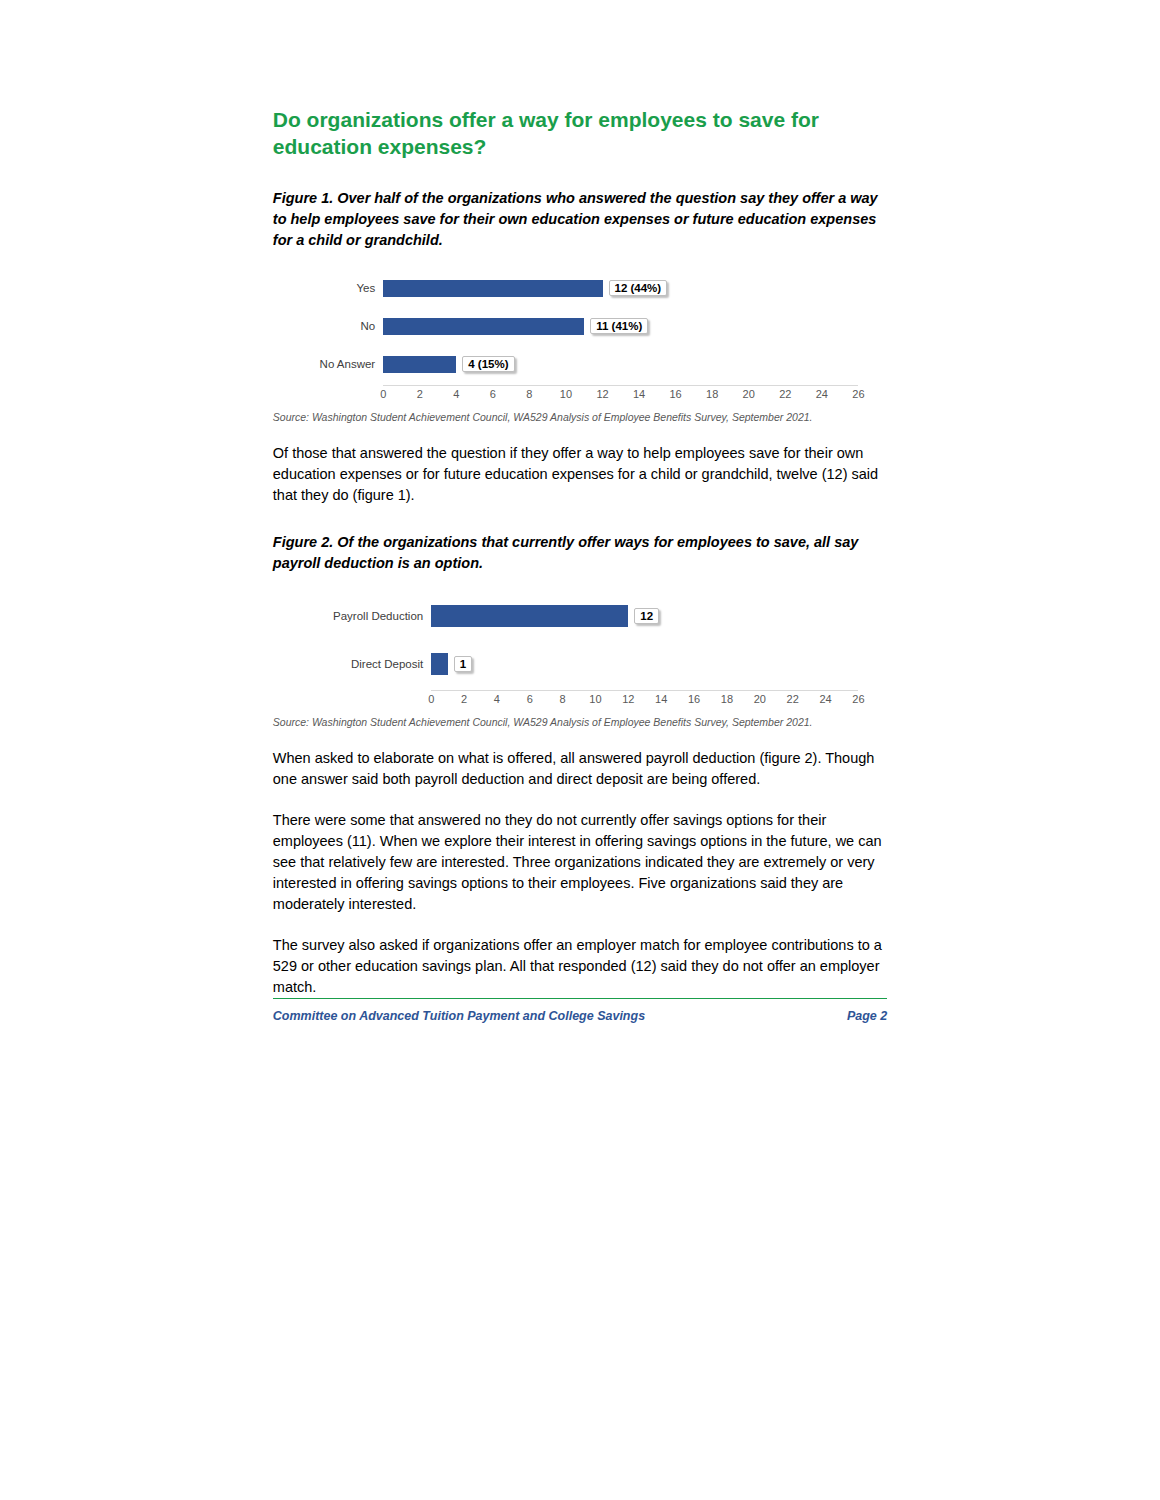Do organizations offer a way for employees to save for education expenses?
Figure 1. Over half of the organizations who answered the question say they offer a way to help employees save for their own education expenses or future education expenses for a child or grandchild.
Yes
12 (44%)
No
11 (41%)
No Answer
4 (15%)
0 2 4 6 8 10 12 14 16 18 20 22 24 26
Source: Washington Student Achievement Council, WA529 Analysis of Employee Benefits Survey, September 2021.
Of those that answered the question if they offer a way to help employees save for their own education expenses or for future education expenses for a child or grandchild, twelve (12) said that they do (figure 1).
Figure 2. Of the organizations that currently offer ways for employees to save, all say payroll deduction is an option.
Payroll Deduction
12
Direct Deposit
1
0 2 4 6 8 10 12 14 16 18 20 22 24 26
Source: Washington Student Achievement Council, WA529 Analysis of Employee Benefits Survey, September 2021.
When asked to elaborate on what is offered, all answered payroll deduction (figure 2). Though one answer said both payroll deduction and direct deposit are being offered.
There were some that answered no they do not currently offer savings options for their employees (11). When we explore their interest in offering savings options in the future, we can see that relatively few are interested. Three organizations indicated they are extremely or very interested in offering savings options to their employees. Five organizations said they are moderately interested.
The survey also asked if organizations offer an employer match for employee contributions to a 529 or other education savings plan. All that responded (12) said they do not offer an employer match.
Committee on Advanced Tuition Payment and College Savings Page 2